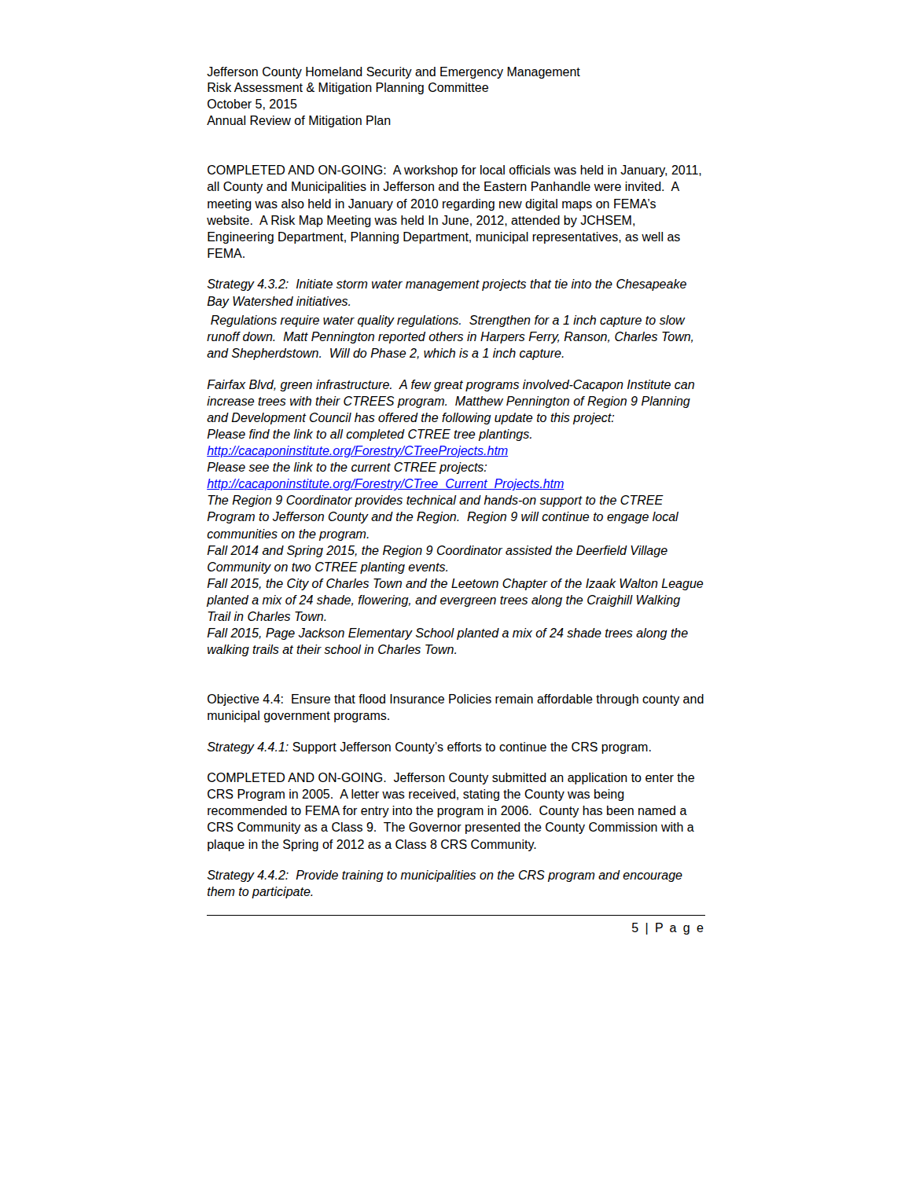Jefferson County Homeland Security and Emergency Management
Risk Assessment & Mitigation Planning Committee
October 5, 2015
Annual Review of Mitigation Plan
COMPLETED AND ON-GOING: A workshop for local officials was held in January, 2011, all County and Municipalities in Jefferson and the Eastern Panhandle were invited. A meeting was also held in January of 2010 regarding new digital maps on FEMA’s website. A Risk Map Meeting was held In June, 2012, attended by JCHSEM, Engineering Department, Planning Department, municipal representatives, as well as FEMA.
Strategy 4.3.2: Initiate storm water management projects that tie into the Chesapeake Bay Watershed initiatives.
Regulations require water quality regulations. Strengthen for a 1 inch capture to slow runoff down. Matt Pennington reported others in Harpers Ferry, Ranson, Charles Town, and Shepherdstown. Will do Phase 2, which is a 1 inch capture.
Fairfax Blvd, green infrastructure. A few great programs involved-Cacapon Institute can increase trees with their CTREES program. Matthew Pennington of Region 9 Planning and Development Council has offered the following update to this project:
Please find the link to all completed CTREE tree plantings.
http://cacaponinstitute.org/Forestry/CTreeProjects.htm
Please see the link to the current CTREE projects:
http://cacaponinstitute.org/Forestry/CTree_Current_Projects.htm
The Region 9 Coordinator provides technical and hands-on support to the CTREE Program to Jefferson County and the Region. Region 9 will continue to engage local communities on the program.
Fall 2014 and Spring 2015, the Region 9 Coordinator assisted the Deerfield Village Community on two CTREE planting events.
Fall 2015, the City of Charles Town and the Leetown Chapter of the Izaak Walton League planted a mix of 24 shade, flowering, and evergreen trees along the Craighill Walking Trail in Charles Town.
Fall 2015, Page Jackson Elementary School planted a mix of 24 shade trees along the walking trails at their school in Charles Town.
Objective 4.4: Ensure that flood Insurance Policies remain affordable through county and municipal government programs.
Strategy 4.4.1: Support Jefferson County’s efforts to continue the CRS program.
COMPLETED AND ON-GOING. Jefferson County submitted an application to enter the CRS Program in 2005. A letter was received, stating the County was being recommended to FEMA for entry into the program in 2006. County has been named a CRS Community as a Class 9. The Governor presented the County Commission with a plaque in the Spring of 2012 as a Class 8 CRS Community.
Strategy 4.4.2: Provide training to municipalities on the CRS program and encourage them to participate.
5 | P a g e